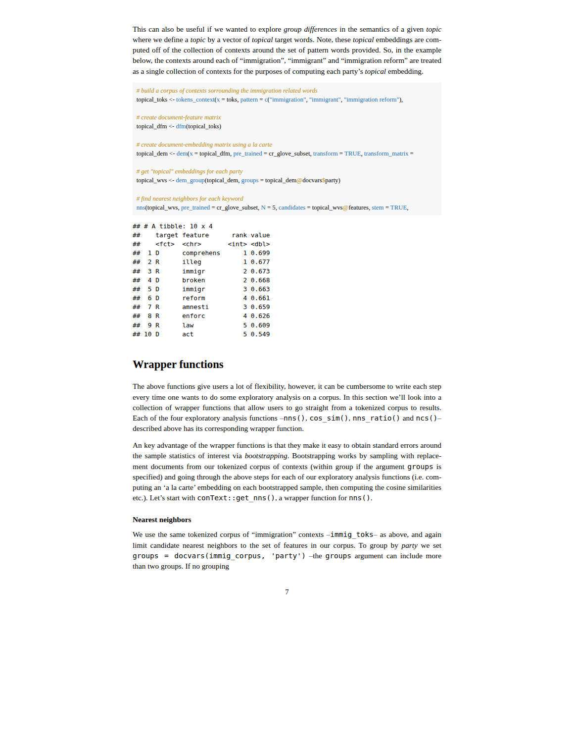This can also be useful if we wanted to explore group differences in the semantics of a given topic where we define a topic by a vector of topical target words. Note, these topical embeddings are computed off of the collection of contexts around the set of pattern words provided. So, in the example below, the contexts around each of “immigration”, “immigrant” and “immigration reform” are treated as a single collection of contexts for the purposes of computing each party’s topical embedding.
# build a corpus of contexts sorrounding the immigration related words topical_toks <- tokens_context(x = toks, pattern = c("immigration", "immigrant", "immigration reform"), # create document-feature matrix topical_dfm <- dfm(topical_toks) # create document-embedding matrix using a la carte topical_dem <- dem(x = topical_dfm, pre_trained = cr_glove_subset, transform = TRUE, transform_matrix = # get "topical" embeddings for each party topical_wvs <- dem_group(topical_dem, groups = topical_dem@docvars$party) # find nearest neighbors for each keyword nns(topical_wvs, pre_trained = cr_glove_subset, N = 5, candidates = topical_wvs@features, stem = TRUE,
## # A tibble: 10 x 4 ## target feature rank value ## <fct> <chr> <int> <dbl> ## 1 D comprehens 1 0.699 ## 2 R illeg 1 0.677 ## 3 R immigr 2 0.673 ## 4 D broken 2 0.668 ## 5 D immigr 3 0.663 ## 6 D reform 4 0.661 ## 7 R amnesti 3 0.659 ## 8 R enforc 4 0.626 ## 9 R law 5 0.609 ## 10 D act 5 0.549
Wrapper functions
The above functions give users a lot of flexibility, however, it can be cumbersome to write each step every time one wants to do some exploratory analysis on a corpus. In this section we’ll look into a collection of wrapper functions that allow users to go straight from a tokenized corpus to results. Each of the four exploratory analysis functions –nns(), cos_sim(), nns_ratio() and ncs()– described above has its corresponding wrapper function.
An key advantage of the wrapper functions is that they make it easy to obtain standard errors around the sample statistics of interest via bootstrapping. Bootstrapping works by sampling with replacement documents from our tokenized corpus of contexts (within group if the argument groups is specified) and going through the above steps for each of our exploratory analysis functions (i.e. computing an ‘a la carte’ embedding on each bootstrapped sample, then computing the cosine similarities etc.). Let’s start with conText::get_nns(), a wrapper function for nns().
Nearest neighbors
We use the same tokenized corpus of “immigration” contexts –immig_toks– as above, and again limit candidate nearest neighbors to the set of features in our corpus. To group by party we set groups = docvars(immig_corpus, 'party') –the groups argument can include more than two groups. If no grouping
7